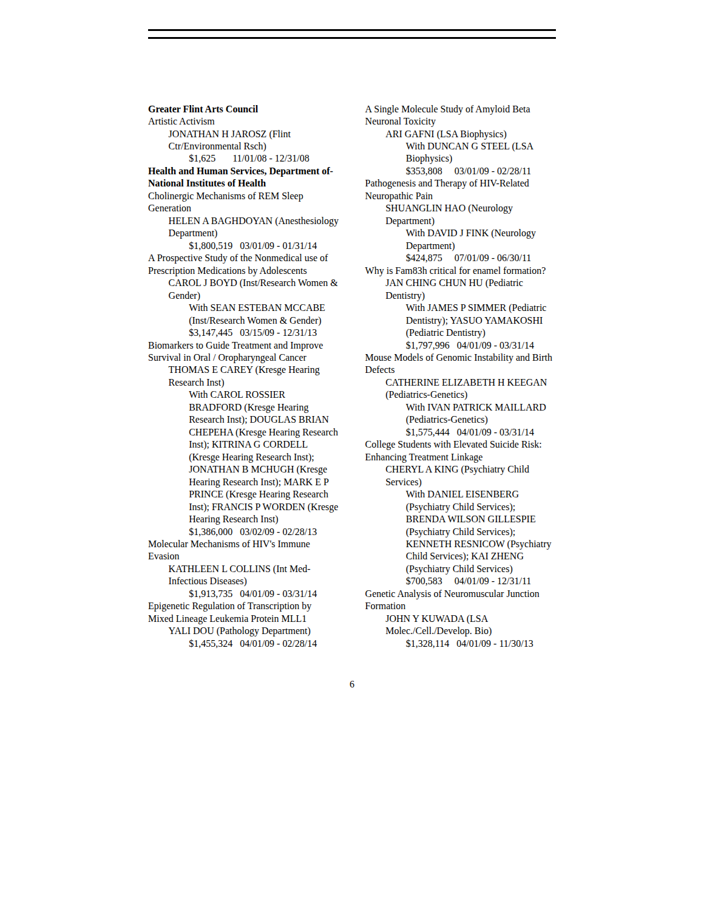Greater Flint Arts Council
Artistic Activism
JONATHAN H JAROSZ (Flint Ctr/Environmental Rsch)
$1,625 11/01/08 - 12/31/08
Health and Human Services, Department of-National Institutes of Health
Cholinergic Mechanisms of REM Sleep Generation
HELEN A BAGHDOYAN (Anesthesiology Department)
$1,800,519 03/01/09 - 01/31/14
A Prospective Study of the Nonmedical use of Prescription Medications by Adolescents
CAROL J BOYD (Inst/Research Women & Gender)
With SEAN ESTEBAN MCCABE (Inst/Research Women & Gender)
$3,147,445 03/15/09 - 12/31/13
Biomarkers to Guide Treatment and Improve Survival in Oral / Oropharyngeal Cancer
THOMAS E CAREY (Kresge Hearing Research Inst)
With CAROL ROSSIER BRADFORD (Kresge Hearing Research Inst); DOUGLAS BRIAN CHEPEHA (Kresge Hearing Research Inst); KITRINA G CORDELL (Kresge Hearing Research Inst); JONATHAN B MCHUGH (Kresge Hearing Research Inst); MARK E P PRINCE (Kresge Hearing Research Inst); FRANCIS P WORDEN (Kresge Hearing Research Inst)
$1,386,000 03/02/09 - 02/28/13
Molecular Mechanisms of HIV's Immune Evasion
KATHLEEN L COLLINS (Int Med-Infectious Diseases)
$1,913,735 04/01/09 - 03/31/14
Epigenetic Regulation of Transcription by Mixed Lineage Leukemia Protein MLL1
YALI DOU (Pathology Department)
$1,455,324 04/01/09 - 02/28/14
A Single Molecule Study of Amyloid Beta Neuronal Toxicity
ARI GAFNI (LSA Biophysics)
With DUNCAN G STEEL (LSA Biophysics)
$353,808 03/01/09 - 02/28/11
Pathogenesis and Therapy of HIV-Related Neuropathic Pain
SHUANGLIN HAO (Neurology Department)
With DAVID J FINK (Neurology Department)
$424,875 07/01/09 - 06/30/11
Why is Fam83h critical for enamel formation?
JAN CHING CHUN HU (Pediatric Dentistry)
With JAMES P SIMMER (Pediatric Dentistry); YASUO YAMAKOSHI (Pediatric Dentistry)
$1,797,996 04/01/09 - 03/31/14
Mouse Models of Genomic Instability and Birth Defects
CATHERINE ELIZABETH H KEEGAN (Pediatrics-Genetics)
With IVAN PATRICK MAILLARD (Pediatrics-Genetics)
$1,575,444 04/01/09 - 03/31/14
College Students with Elevated Suicide Risk: Enhancing Treatment Linkage
CHERYL A KING (Psychiatry Child Services)
With DANIEL EISENBERG (Psychiatry Child Services); BRENDA WILSON GILLESPIE (Psychiatry Child Services); KENNETH RESNICOW (Psychiatry Child Services); KAI ZHENG (Psychiatry Child Services)
$700,583 04/01/09 - 12/31/11
Genetic Analysis of Neuromuscular Junction Formation
JOHN Y KUWADA (LSA Molec./Cell./Develop. Bio)
$1,328,114 04/01/09 - 11/30/13
6